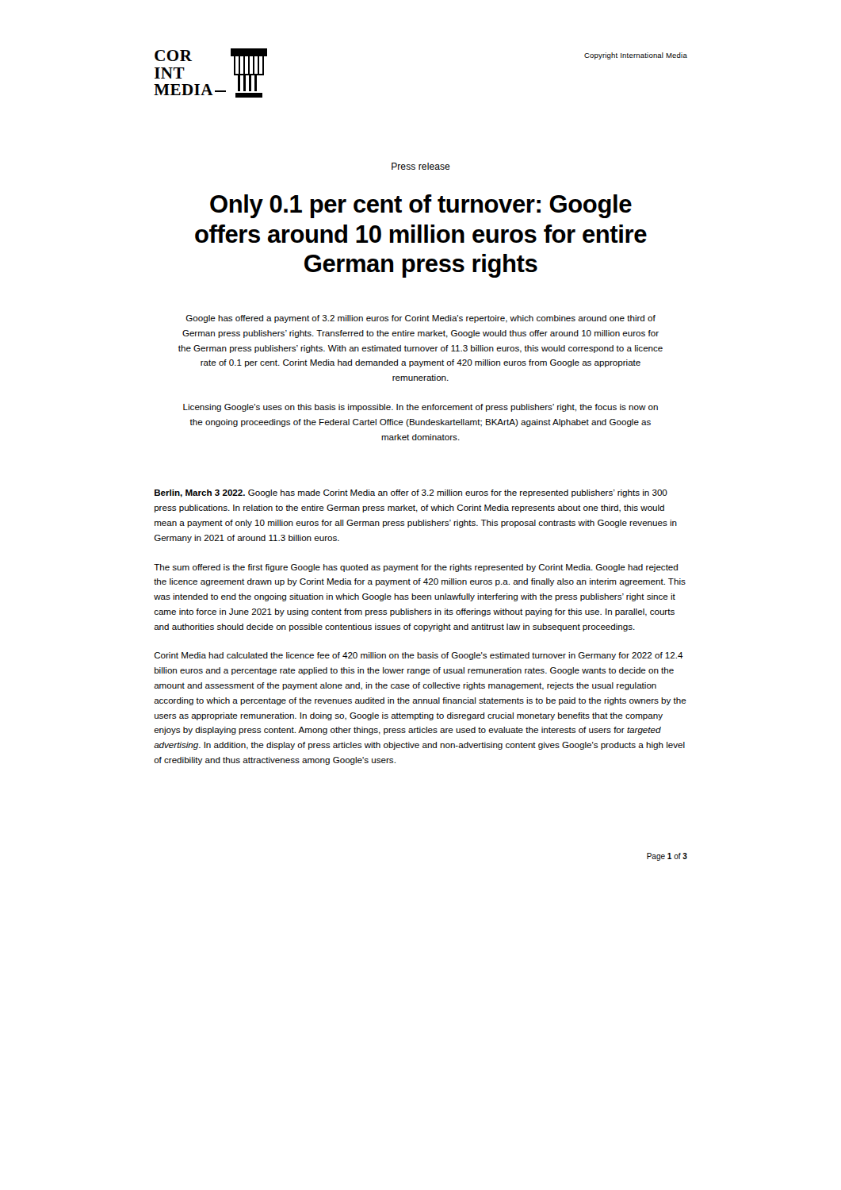Cor Int Media
Copyright International Media
Press release
Only 0.1 per cent of turnover: Google offers around 10 million euros for entire German press rights
Google has offered a payment of 3.2 million euros for Corint Media's repertoire, which combines around one third of German press publishers’ rights. Transferred to the entire market, Google would thus offer around 10 million euros for the German press publishers’ rights. With an estimated turnover of 11.3 billion euros, this would correspond to a licence rate of 0.1 per cent. Corint Media had demanded a payment of 420 million euros from Google as appropriate remuneration.
Licensing Google's uses on this basis is impossible. In the enforcement of press publishers’ right, the focus is now on the ongoing proceedings of the Federal Cartel Office (Bundeskartellamt; BKArtA) against Alphabet and Google as market dominators.
Berlin, March 3 2022. Google has made Corint Media an offer of 3.2 million euros for the represented publishers’ rights in 300 press publications. In relation to the entire German press market, of which Corint Media represents about one third, this would mean a payment of only 10 million euros for all German press publishers’ rights. This proposal contrasts with Google revenues in Germany in 2021 of around 11.3 billion euros.
The sum offered is the first figure Google has quoted as payment for the rights represented by Corint Media. Google had rejected the licence agreement drawn up by Corint Media for a payment of 420 million euros p.a. and finally also an interim agreement. This was intended to end the ongoing situation in which Google has been unlawfully interfering with the press publishers’ right since it came into force in June 2021 by using content from press publishers in its offerings without paying for this use. In parallel, courts and authorities should decide on possible contentious issues of copyright and antitrust law in subsequent proceedings.
Corint Media had calculated the licence fee of 420 million on the basis of Google's estimated turnover in Germany for 2022 of 12.4 billion euros and a percentage rate applied to this in the lower range of usual remuneration rates. Google wants to decide on the amount and assessment of the payment alone and, in the case of collective rights management, rejects the usual regulation according to which a percentage of the revenues audited in the annual financial statements is to be paid to the rights owners by the users as appropriate remuneration. In doing so, Google is attempting to disregard crucial monetary benefits that the company enjoys by displaying press content. Among other things, press articles are used to evaluate the interests of users for targeted advertising. In addition, the display of press articles with objective and non-advertising content gives Google's products a high level of credibility and thus attractiveness among Google's users.
Page 1 of 3